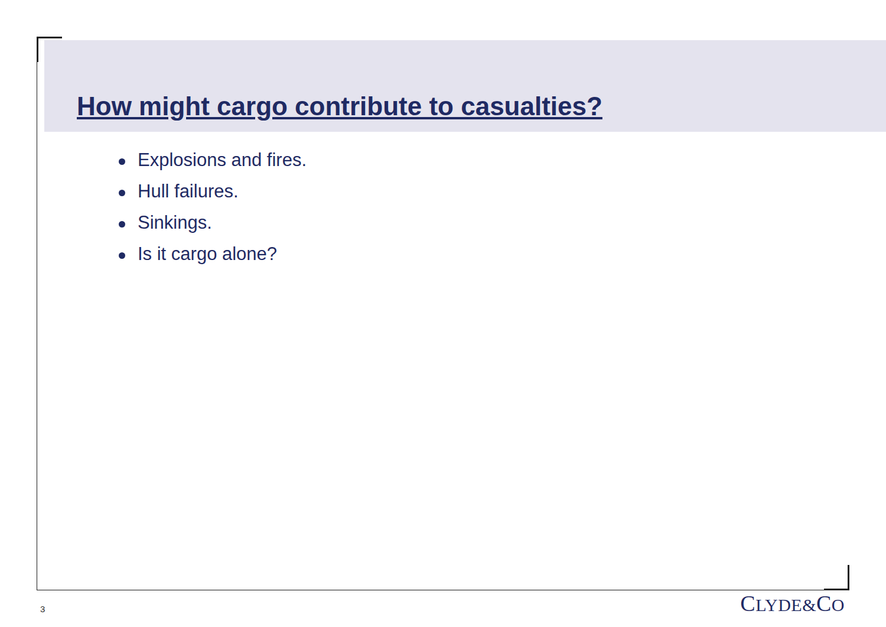How might cargo contribute to casualties?
Explosions and fires.
Hull failures.
Sinkings.
Is it cargo alone?
3
CLYDE&CO